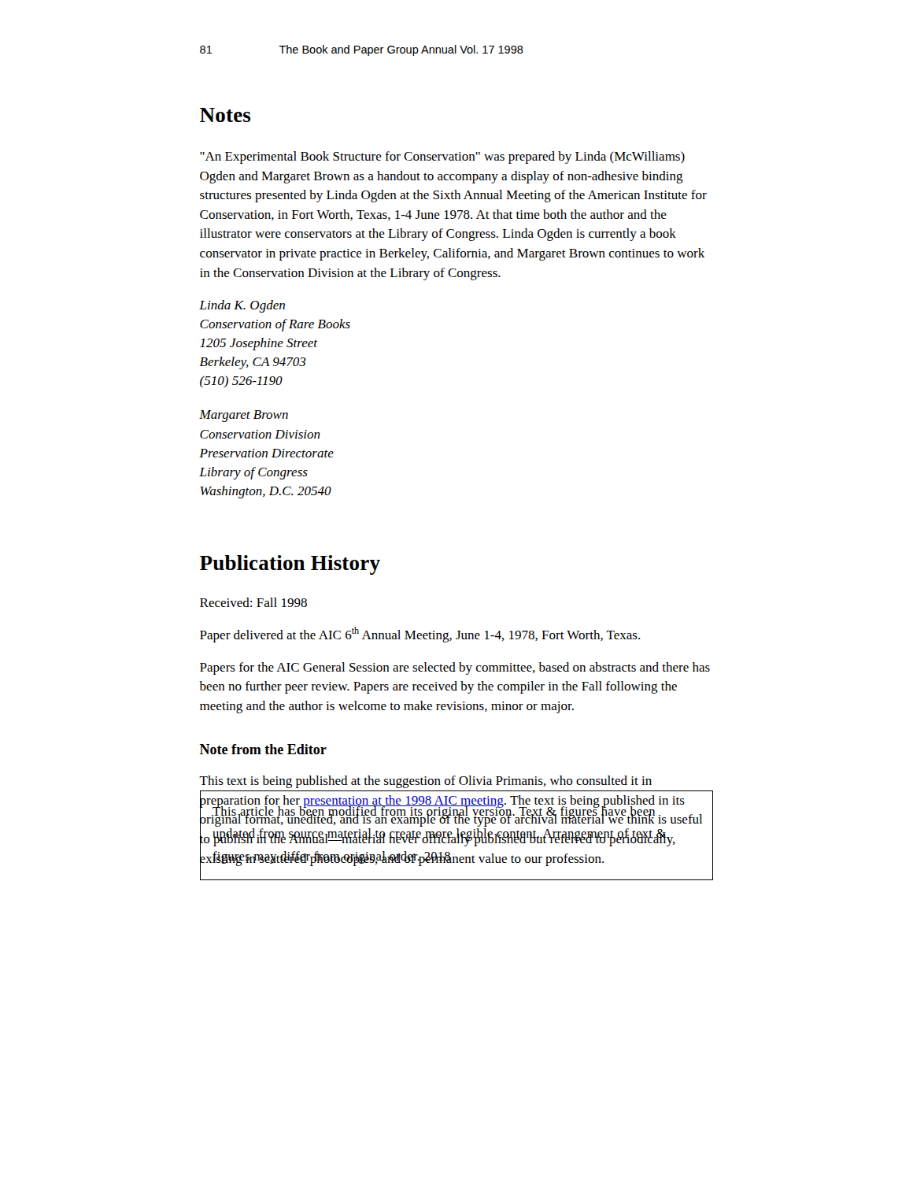81 The Book and Paper Group Annual Vol. 17 1998
Notes
"An Experimental Book Structure for Conservation" was prepared by Linda (McWilliams) Ogden and Margaret Brown as a handout to accompany a display of non-adhesive binding structures presented by Linda Ogden at the Sixth Annual Meeting of the American Institute for Conservation, in Fort Worth, Texas, 1-4 June 1978. At that time both the author and the illustrator were conservators at the Library of Congress. Linda Ogden is currently a book conservator in private practice in Berkeley, California, and Margaret Brown continues to work in the Conservation Division at the Library of Congress.
Linda K. Ogden
Conservation of Rare Books
1205 Josephine Street
Berkeley, CA 94703
(510) 526-1190
Margaret Brown
Conservation Division
Preservation Directorate
Library of Congress
Washington, D.C. 20540
Publication History
Received: Fall 1998
Paper delivered at the AIC 6th Annual Meeting, June 1-4, 1978, Fort Worth, Texas.
Papers for the AIC General Session are selected by committee, based on abstracts and there has been no further peer review. Papers are received by the compiler in the Fall following the meeting and the author is welcome to make revisions, minor or major.
Note from the Editor
This text is being published at the suggestion of Olivia Primanis, who consulted it in preparation for her presentation at the 1998 AIC meeting. The text is being published in its original format, unedited, and is an example of the type of archival material we think is useful to publish in the Annual—material never officially published but referred to periodically, existing in scattered photocopies, and of permanent value to our profession.
This article has been modified from its original version. Text & figures have been updated from source material to create more legible content. Arrangement of text & figures may differ from original order. 2018